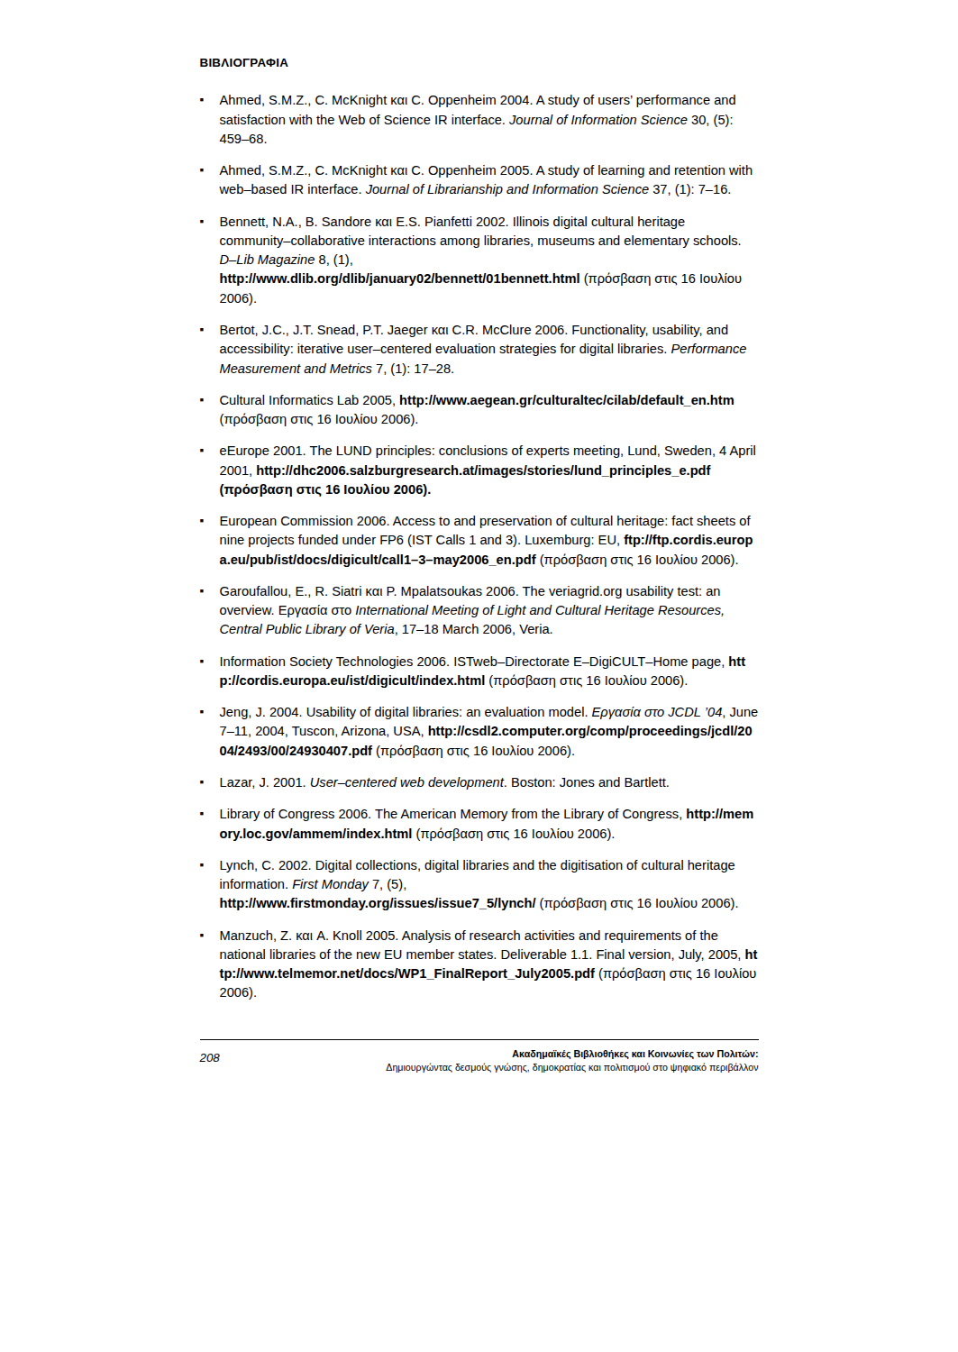ΒΙΒΛΙΟΓΡΑΦΙΑ
Ahmed, S.M.Z., C. McKnight και C. Oppenheim 2004. A study of users’ performance and satisfaction with the Web of Science IR interface. Journal of Information Science 30, (5): 459–68.
Ahmed, S.M.Z., C. McKnight και C. Oppenheim 2005. A study of learning and retention with web–based IR interface. Journal of Librarianship and Information Science 37, (1): 7–16.
Bennett, N.A., B. Sandore και E.S. Pianfetti 2002. Illinois digital cultural heritage community–collaborative interactions among libraries, museums and elementary schools. D–Lib Magazine 8, (1),
http://www.dlib.org/dlib/january02/bennett/01bennett.html (πρόσβαση στις 16 Ιουλίου 2006).
Bertot, J.C., J.T. Snead, P.T. Jaeger και C.R. McClure 2006. Functionality, usability, and accessibility: iterative user–centered evaluation strategies for digital libraries. Performance Measurement and Metrics 7, (1): 17–28.
Cultural Informatics Lab 2005, http://www.aegean.gr/culturaltec/cilab/default_en.htm (πρόσβαση στις 16 Ιουλίου 2006).
eEurope 2001. The LUND principles: conclusions of experts meeting, Lund, Sweden, 4 April 2001, http://dhc2006.salzburgresearch.at/images/stories/lund_principles_e.pdf (πρόσβαση στις 16 Ιουλίου 2006).
European Commission 2006. Access to and preservation of cultural heritage: fact sheets of nine projects funded under FP6 (IST Calls 1 and 3). Luxemburg: EU, ftp://ftp.cordis.europa.eu/pub/ist/docs/digicult/call1–3–may2006_en.pdf (πρόσβαση στις 16 Ιουλίου 2006).
Garoufallou, E., R. Siatri και P. Mpalatsoukas 2006. The veriagrid.org usability test: an overview. Εργασία στο International Meeting of Light and Cultural Heritage Resources, Central Public Library of Veria, 17–18 March 2006, Veria.
Information Society Technologies 2006. ISTweb–Directorate E–DigiCULT–Home page, http://cordis.europa.eu/ist/digicult/index.html (πρόσβαση στις 16 Ιουλίου 2006).
Jeng, J. 2004. Usability of digital libraries: an evaluation model. Εργασία στο JCDL ’04, June 7–11, 2004, Tuscon, Arizona, USA, http://csdl2.computer.org/comp/proceedings/jcdl/2004/2493/00/24930407.pdf (πρόσβαση στις 16 Ιουλίου 2006).
Lazar, J. 2001. User–centered web development. Boston: Jones and Bartlett.
Library of Congress 2006. The American Memory from the Library of Congress, http://memory.loc.gov/ammem/index.html (πρόσβαση στις 16 Ιουλίου 2006).
Lynch, C. 2002. Digital collections, digital libraries and the digitisation of cultural heritage information. First Monday 7, (5),
http://www.firstmonday.org/issues/issue7_5/lynch/ (πρόσβαση στις 16 Ιουλίου 2006).
Manzuch, Z. και A. Knoll 2005. Analysis of research activities and requirements of the national libraries of the new EU member states. Deliverable 1.1. Final version, July, 2005, http://www.telmemor.net/docs/WP1_FinalReport_July2005.pdf (πρόσβαση στις 16 Ιουλίου 2006).
208
Ακαδημαϊκές Βιβλιοθήκες και Κοινωνίες των Πολιτών:
Δημιουργώντας δεσμούς γνώσης, δημοκρατίας και πολιτισμού στο ψηφιακό περιβάλλον